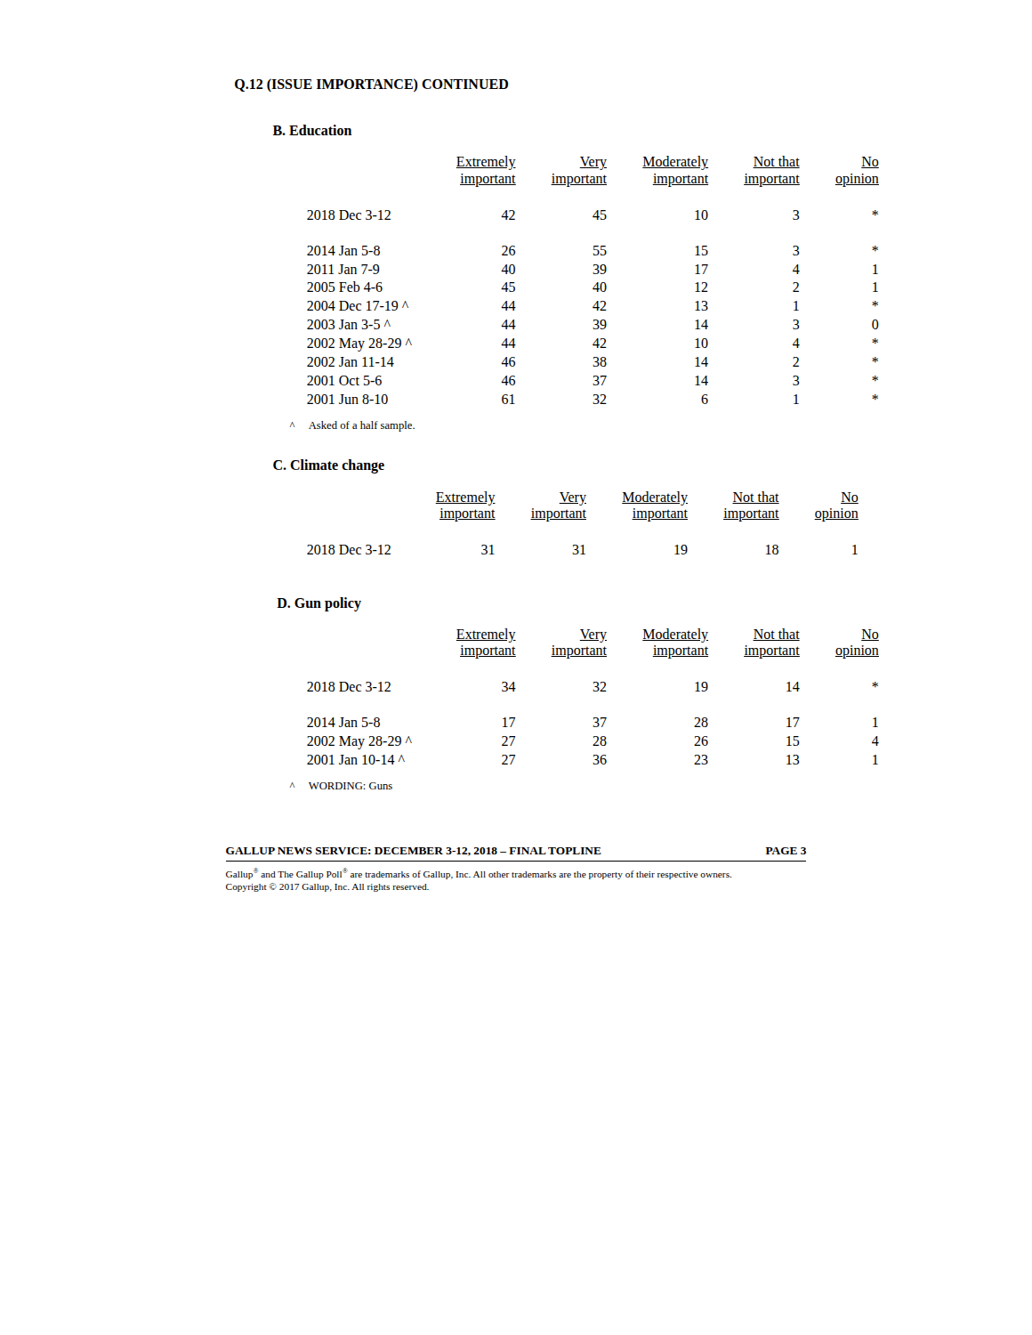Q.12 (ISSUE IMPORTANCE) CONTINUED
B. Education
| | Extremely important | Very important | Moderately important | Not that important | No opinion |
| --- | --- | --- | --- | --- | --- |
| 2018 Dec 3-12 | 42 | 45 | 10 | 3 | * |
| 2014 Jan 5-8 | 26 | 55 | 15 | 3 | * |
| 2011 Jan 7-9 | 40 | 39 | 17 | 4 | 1 |
| 2005 Feb 4-6 | 45 | 40 | 12 | 2 | 1 |
| 2004 Dec 17-19 ^ | 44 | 42 | 13 | 1 | * |
| 2003 Jan 3-5 ^ | 44 | 39 | 14 | 3 | 0 |
| 2002 May 28-29 ^ | 44 | 42 | 10 | 4 | * |
| 2002 Jan 11-14 | 46 | 38 | 14 | 2 | * |
| 2001 Oct 5-6 | 46 | 37 | 14 | 3 | * |
| 2001 Jun 8-10 | 61 | 32 | 6 | 1 | * |
^Asked of a half sample.
C. Climate change
| | Extremely important | Very important | Moderately important | Not that important | No opinion |
| --- | --- | --- | --- | --- | --- |
| 2018 Dec 3-12 | 31 | 31 | 19 | 18 | 1 |
D. Gun policy
| | Extremely important | Very important | Moderately important | Not that important | No opinion |
| --- | --- | --- | --- | --- | --- |
| 2018 Dec 3-12 | 34 | 32 | 19 | 14 | * |
| 2014 Jan 5-8 | 17 | 37 | 28 | 17 | 1 |
| 2002 May 28-29 ^ | 27 | 28 | 26 | 15 | 4 |
| 2001 Jan 10-14 ^ | 27 | 36 | 23 | 13 | 1 |
^WORDING: Guns
GALLUP NEWS SERVICE: DECEMBER 3-12, 2018 – FINAL TOPLINE PAGE 3
Gallup® and The Gallup Poll® are trademarks of Gallup, Inc. All other trademarks are the property of their respective owners.
Copyright © 2017 Gallup, Inc. All rights reserved.